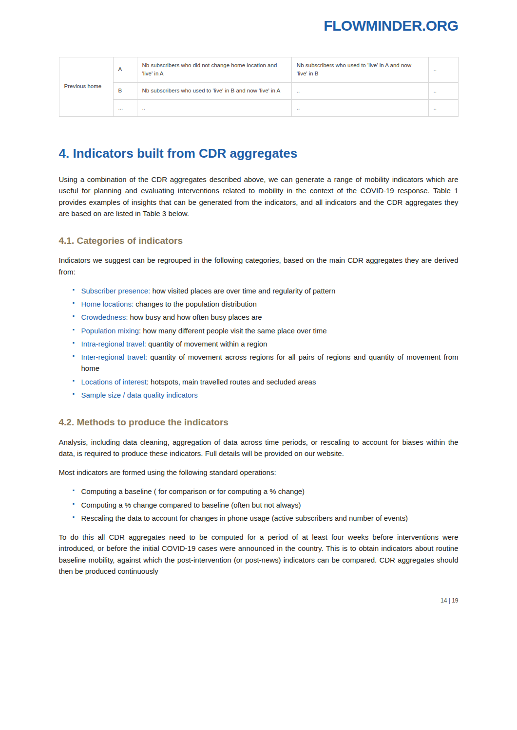FLOWMINDER.ORG
| Previous home | A | Nb subscribers who did not change home location and 'live' in A | Nb subscribers who used to 'live' in A and now 'live' in B | .. |
| B | Nb subscribers who used to 'live' in B and now 'live' in A | .. | .. |
| ... | .. | .. | .. |
4. Indicators built from CDR aggregates
Using a combination of the CDR aggregates described above, we can generate a range of mobility indicators which are useful for planning and evaluating interventions related to mobility in the context of the COVID-19 response. Table 1 provides examples of insights that can be generated from the indicators, and all indicators and the CDR aggregates they are based on are listed in Table 3 below.
4.1. Categories of indicators
Indicators we suggest can be regrouped in the following categories, based on the main CDR aggregates they are derived from:
Subscriber presence: how visited places are over time and regularity of pattern
Home locations: changes to the population distribution
Crowdedness: how busy and how often busy places are
Population mixing: how many different people visit the same place over time
Intra-regional travel: quantity of movement within a region
Inter-regional travel: quantity of movement across regions for all pairs of regions and quantity of movement from home
Locations of interest: hotspots, main travelled routes and secluded areas
Sample size / data quality indicators
4.2. Methods to produce the indicators
Analysis, including data cleaning, aggregation of data across time periods, or rescaling to account for biases within the data, is required to produce these indicators. Full details will be provided on our website.
Most indicators are formed using the following standard operations:
Computing a baseline ( for comparison or for computing a % change)
Computing a % change compared to baseline (often but not always)
Rescaling the data to account for changes in phone usage (active subscribers and number of events)
To do this all CDR aggregates need to be computed for a period of at least four weeks before interventions were introduced, or before the initial COVID-19 cases were announced in the country. This is to obtain indicators about routine baseline mobility, against which the post-intervention (or post-news) indicators can be compared. CDR aggregates should then be produced continuously
14 | 19